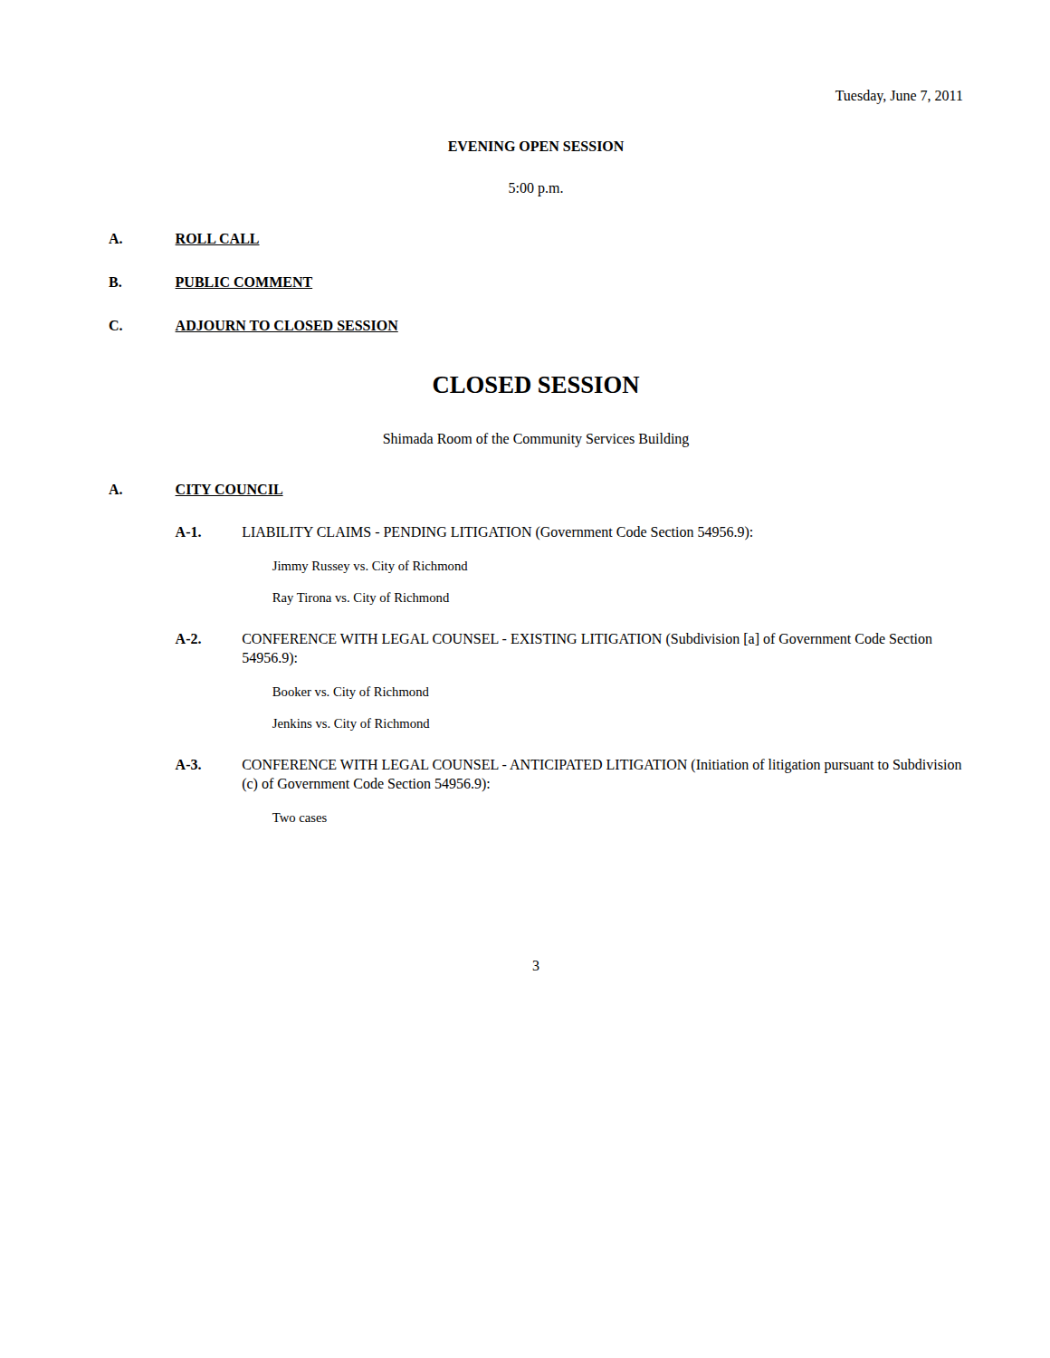Tuesday, June 7, 2011
EVENING OPEN SESSION
5:00 p.m.
A. Roll Call
B. Public Comment
C. Adjourn to Closed Session
CLOSED SESSION
Shimada Room of the Community Services Building
A. City Council
A-1. LIABILITY CLAIMS - PENDING LITIGATION (Government Code Section 54956.9):
Jimmy Russey vs. City of Richmond
Ray Tirona vs. City of Richmond
A-2. CONFERENCE WITH LEGAL COUNSEL - EXISTING LITIGATION (Subdivision [a] of Government Code Section 54956.9):
Booker vs. City of Richmond
Jenkins vs. City of Richmond
A-3. CONFERENCE WITH LEGAL COUNSEL - ANTICIPATED LITIGATION (Initiation of litigation pursuant to Subdivision (c) of Government Code Section 54956.9):
Two cases
3